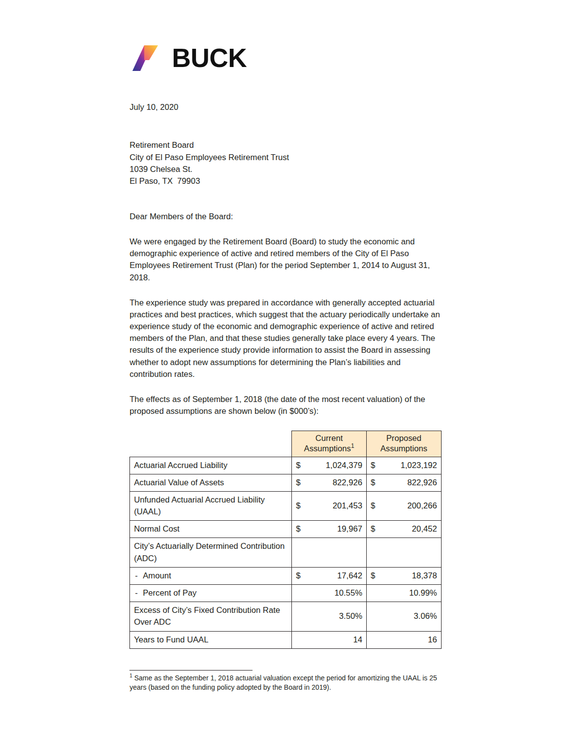BUCK
July 10, 2020
Retirement Board
City of El Paso Employees Retirement Trust
1039 Chelsea St.
El Paso, TX 79903
Dear Members of the Board:
We were engaged by the Retirement Board (Board) to study the economic and demographic experience of active and retired members of the City of El Paso Employees Retirement Trust (Plan) for the period September 1, 2014 to August 31, 2018.
The experience study was prepared in accordance with generally accepted actuarial practices and best practices, which suggest that the actuary periodically undertake an experience study of the economic and demographic experience of active and retired members of the Plan, and that these studies generally take place every 4 years. The results of the experience study provide information to assist the Board in assessing whether to adopt new assumptions for determining the Plan’s liabilities and contribution rates.
The effects as of September 1, 2018 (the date of the most recent valuation) of the proposed assumptions are shown below (in $000’s):
| | Current Assumptions 1 | Proposed Assumptions |
| --- | --- | --- |
| Actuarial Accrued Liability | $ 1,024,379 | $ 1,023,192 |
| Actuarial Value of Assets | $ 822,926 | $ 822,926 |
| Unfunded Actuarial Accrued Liability (UAAL) | $ 201,453 | $ 200,266 |
| Normal Cost | $ 19,967 | $ 20,452 |
| City’s Actuarially Determined Contribution (ADC) | | |
| Amount | $ 17,642 | $ 18,378 |
| Percent of Pay | 10.55% | 10.99% |
| Excess of City’s Fixed Contribution Rate Over ADC | 3.50% | 3.06% |
| Years to Fund UAAL | 14 | 16 |
1 Same as the September 1, 2018 actuarial valuation except the period for amortizing the UAAL is 25 years (based on the funding policy adopted by the Board in 2019).